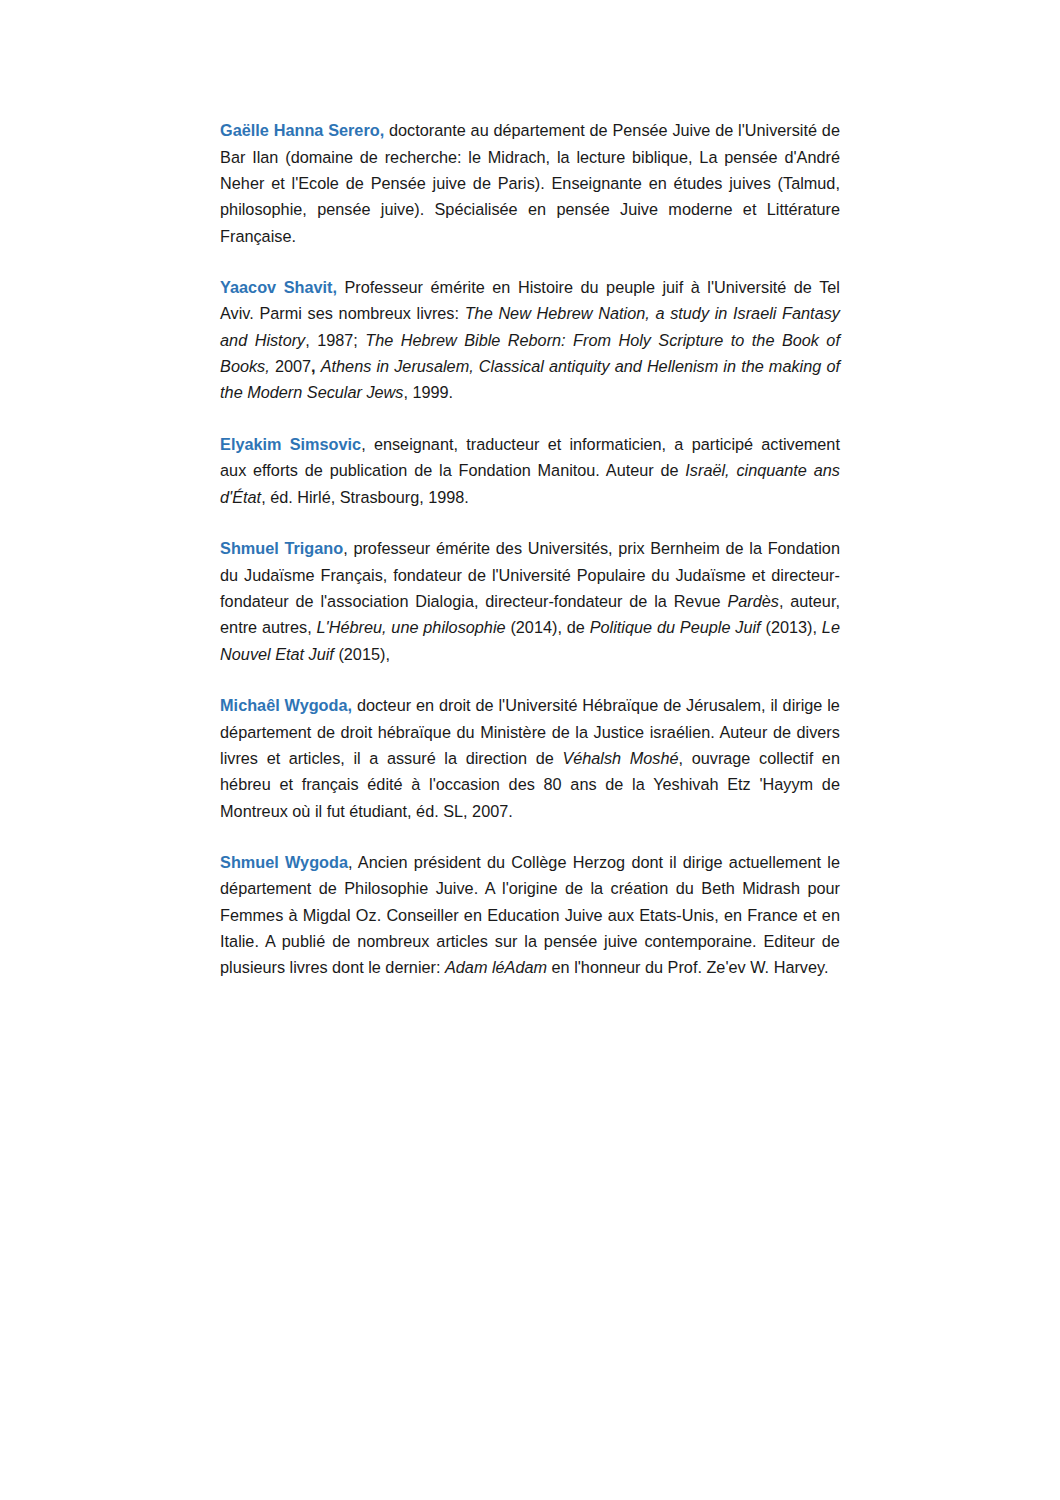Gaëlle Hanna Serero, doctorante au département de Pensée Juive de l'Université de Bar Ilan (domaine de recherche: le Midrach, la lecture biblique, La pensée d'André Neher et l'Ecole de Pensée juive de Paris). Enseignante en études juives (Talmud, philosophie, pensée juive). Spécialisée en pensée Juive moderne et Littérature Française.
Yaacov Shavit, Professeur émérite en Histoire du peuple juif à l'Université de Tel Aviv. Parmi ses nombreux livres: The New Hebrew Nation, a study in Israeli Fantasy and History, 1987; The Hebrew Bible Reborn: From Holy Scripture to the Book of Books, 2007, Athens in Jerusalem, Classical antiquity and Hellenism in the making of the Modern Secular Jews, 1999.
Elyakim Simsovic, enseignant, traducteur et informaticien, a participé activement aux efforts de publication de la Fondation Manitou. Auteur de Israël, cinquante ans d'État, éd. Hirlé, Strasbourg, 1998.
Shmuel Trigano, professeur émérite des Universités, prix Bernheim de la Fondation du Judaïsme Français, fondateur de l'Université Populaire du Judaïsme et directeur-fondateur de l'association Dialogia, directeur-fondateur de la Revue Pardès, auteur, entre autres, L'Hébreu, une philosophie (2014), de Politique du Peuple Juif (2013), Le Nouvel Etat Juif (2015),
Michaêl Wygoda, docteur en droit de l'Université Hébraïque de Jérusalem, il dirige le département de droit hébraïque du Ministère de la Justice israélien. Auteur de divers livres et articles, il a assuré la direction de Véhalsh Moshé, ouvrage collectif en hébreu et français édité à l'occasion des 80 ans de la Yeshivah Etz 'Hayym de Montreux où il fut étudiant, éd. SL, 2007.
Shmuel Wygoda, Ancien président du Collège Herzog dont il dirige actuellement le département de Philosophie Juive. A l'origine de la création du Beth Midrash pour Femmes à Migdal Oz. Conseiller en Education Juive aux Etats-Unis, en France et en Italie. A publié de nombreux articles sur la pensée juive contemporaine. Editeur de plusieurs livres dont le dernier: Adam léAdam en l'honneur du Prof. Ze'ev W. Harvey.